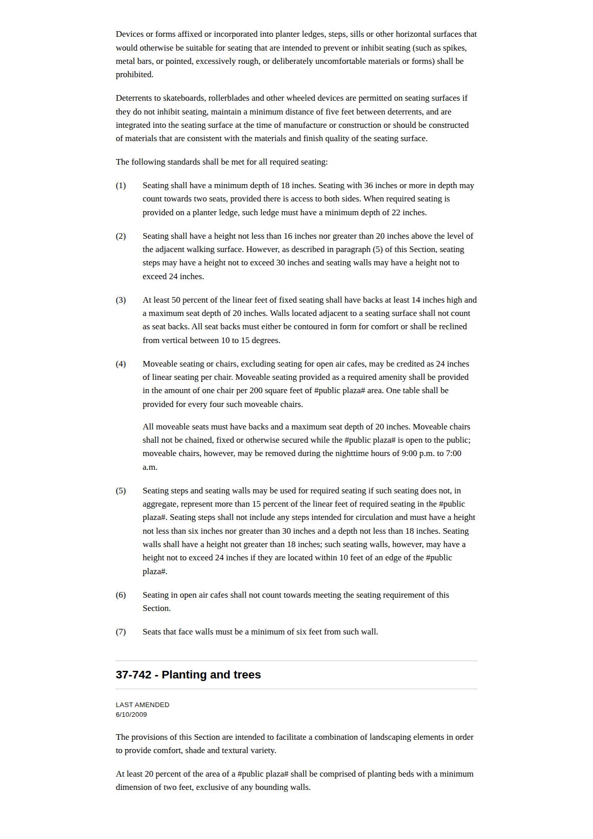Devices or forms affixed or incorporated into planter ledges, steps, sills or other horizontal surfaces that would otherwise be suitable for seating that are intended to prevent or inhibit seating (such as spikes, metal bars, or pointed, excessively rough, or deliberately uncomfortable materials or forms) shall be prohibited.
Deterrents to skateboards, rollerblades and other wheeled devices are permitted on seating surfaces if they do not inhibit seating, maintain a minimum distance of five feet between deterrents, and are integrated into the seating surface at the time of manufacture or construction or should be constructed of materials that are consistent with the materials and finish quality of the seating surface.
The following standards shall be met for all required seating:
(1)
Seating shall have a minimum depth of 18 inches. Seating with 36 inches or more in depth may count towards two seats, provided there is access to both sides. When required seating is provided on a planter ledge, such ledge must have a minimum depth of 22 inches.
(2)
Seating shall have a height not less than 16 inches nor greater than 20 inches above the level of the adjacent walking surface. However, as described in paragraph (5) of this Section, seating steps may have a height not to exceed 30 inches and seating walls may have a height not to exceed 24 inches.
(3)
At least 50 percent of the linear feet of fixed seating shall have backs at least 14 inches high and a maximum seat depth of 20 inches. Walls located adjacent to a seating surface shall not count as seat backs. All seat backs must either be contoured in form for comfort or shall be reclined from vertical between 10 to 15 degrees.
(4)
Moveable seating or chairs, excluding seating for open air cafes, may be credited as 24 inches of linear seating per chair. Moveable seating provided as a required amenity shall be provided in the amount of one chair per 200 square feet of #public plaza# area. One table shall be provided for every four such moveable chairs.
All moveable seats must have backs and a maximum seat depth of 20 inches. Moveable chairs shall not be chained, fixed or otherwise secured while the #public plaza# is open to the public; moveable chairs, however, may be removed during the nighttime hours of 9:00 p.m. to 7:00 a.m.
(5)
Seating steps and seating walls may be used for required seating if such seating does not, in aggregate, represent more than 15 percent of the linear feet of required seating in the #public plaza#. Seating steps shall not include any steps intended for circulation and must have a height not less than six inches nor greater than 30 inches and a depth not less than 18 inches. Seating walls shall have a height not greater than 18 inches; such seating walls, however, may have a height not to exceed 24 inches if they are located within 10 feet of an edge of the #public plaza#.
(6)
Seating in open air cafes shall not count towards meeting the seating requirement of this Section.
(7)
Seats that face walls must be a minimum of six feet from such wall.
37-742 - Planting and trees
Last Amended 6/10/2009
The provisions of this Section are intended to facilitate a combination of landscaping elements in order to provide comfort, shade and textural variety.
At least 20 percent of the area of a #public plaza# shall be comprised of planting beds with a minimum dimension of two feet, exclusive of any bounding walls.